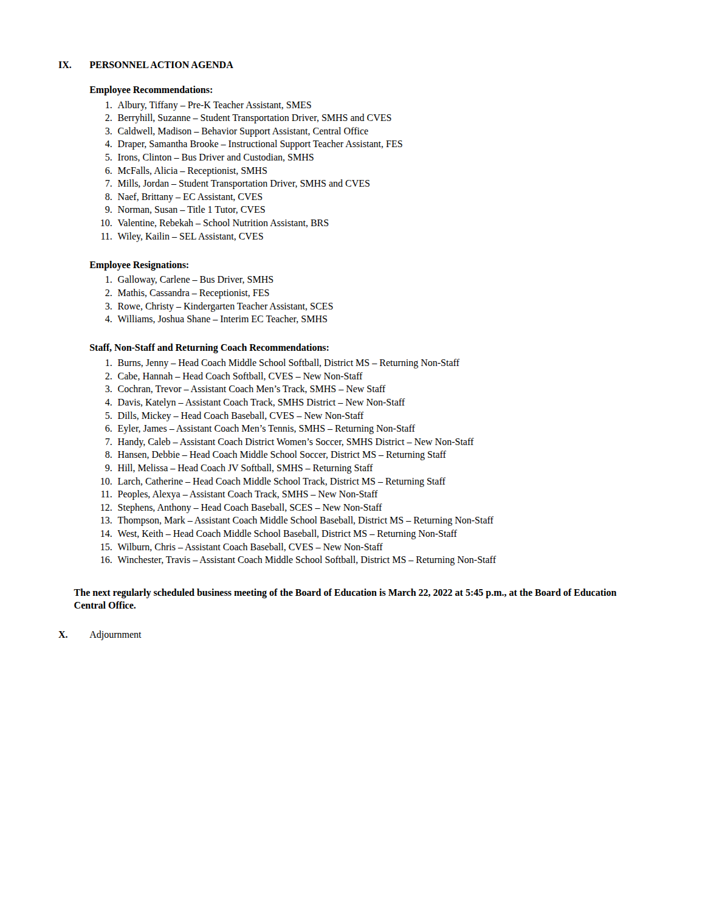IX. PERSONNEL ACTION AGENDA
Employee Recommendations:
Albury, Tiffany – Pre-K Teacher Assistant, SMES
Berryhill, Suzanne – Student Transportation Driver, SMHS and CVES
Caldwell, Madison – Behavior Support Assistant, Central Office
Draper, Samantha Brooke – Instructional Support Teacher Assistant, FES
Irons, Clinton – Bus Driver and Custodian, SMHS
McFalls, Alicia – Receptionist, SMHS
Mills, Jordan – Student Transportation Driver, SMHS and CVES
Naef, Brittany – EC Assistant, CVES
Norman, Susan – Title 1 Tutor, CVES
Valentine, Rebekah – School Nutrition Assistant, BRS
Wiley, Kailin – SEL Assistant, CVES
Employee Resignations:
Galloway, Carlene – Bus Driver, SMHS
Mathis, Cassandra – Receptionist, FES
Rowe, Christy – Kindergarten Teacher Assistant, SCES
Williams, Joshua Shane – Interim EC Teacher, SMHS
Staff, Non-Staff and Returning Coach Recommendations:
Burns, Jenny – Head Coach Middle School Softball, District MS – Returning Non-Staff
Cabe, Hannah – Head Coach Softball, CVES – New Non-Staff
Cochran, Trevor – Assistant Coach Men’s Track, SMHS – New Staff
Davis, Katelyn – Assistant Coach Track, SMHS District – New Non-Staff
Dills, Mickey – Head Coach Baseball, CVES – New Non-Staff
Eyler, James – Assistant Coach Men’s Tennis, SMHS – Returning Non-Staff
Handy, Caleb – Assistant Coach District Women’s Soccer, SMHS District – New Non-Staff
Hansen, Debbie – Head Coach Middle School Soccer, District MS – Returning Staff
Hill, Melissa – Head Coach JV Softball, SMHS – Returning Staff
Larch, Catherine – Head Coach Middle School Track, District MS – Returning Staff
Peoples, Alexya – Assistant Coach Track, SMHS – New Non-Staff
Stephens, Anthony – Head Coach Baseball, SCES – New Non-Staff
Thompson, Mark – Assistant Coach Middle School Baseball, District MS – Returning Non-Staff
West, Keith – Head Coach Middle School Baseball, District MS – Returning Non-Staff
Wilburn, Chris – Assistant Coach Baseball, CVES – New Non-Staff
Winchester, Travis – Assistant Coach Middle School Softball, District MS – Returning Non-Staff
The next regularly scheduled business meeting of the Board of Education is March 22, 2022 at 5:45 p.m., at the Board of Education Central Office.
X. Adjournment